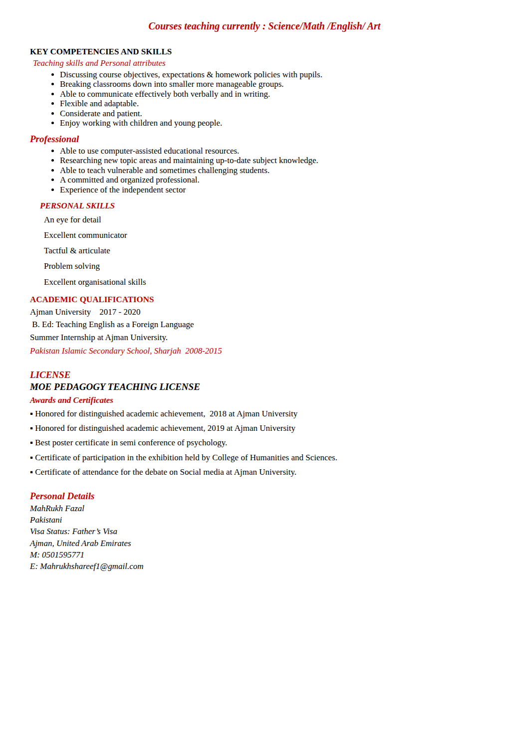Courses teaching currently : Science/Math /English/ Art
KEY COMPETENCIES AND SKILLS
Teaching skills and Personal attributes
Discussing course objectives, expectations & homework policies with pupils.
Breaking classrooms down into smaller more manageable groups.
Able to communicate effectively both verbally and in writing.
Flexible and adaptable.
Considerate and patient.
Enjoy working with children and young people.
Professional
Able to use computer-assisted educational resources.
Researching new topic areas and maintaining up-to-date subject knowledge.
Able to teach vulnerable and sometimes challenging students.
A committed and organized professional.
Experience of the independent sector
PERSONAL SKILLS
An eye for detail
Excellent communicator
Tactful & articulate
Problem solving
Excellent organisational skills
ACADEMIC QUALIFICATIONS
Ajman University 2017 - 2020
B. Ed: Teaching English as a Foreign Language
Summer Internship at Ajman University.
Pakistan Islamic Secondary School, Sharjah 2008-2015
LICENSE
MOE PEDAGOGY TEACHING LICENSE
Awards and Certificates
▪ Honored for distinguished academic achievement, 2018 at Ajman University
▪ Honored for distinguished academic achievement, 2019 at Ajman University
▪ Best poster certificate in semi conference of psychology.
▪ Certificate of participation in the exhibition held by College of Humanities and Sciences.
▪ Certificate of attendance for the debate on Social media at Ajman University.
Personal Details
MahRukh Fazal
Pakistani
Visa Status: Father’s Visa
Ajman, United Arab Emirates
M: 0501595771
E: Mahrukhshareef1@gmail.com